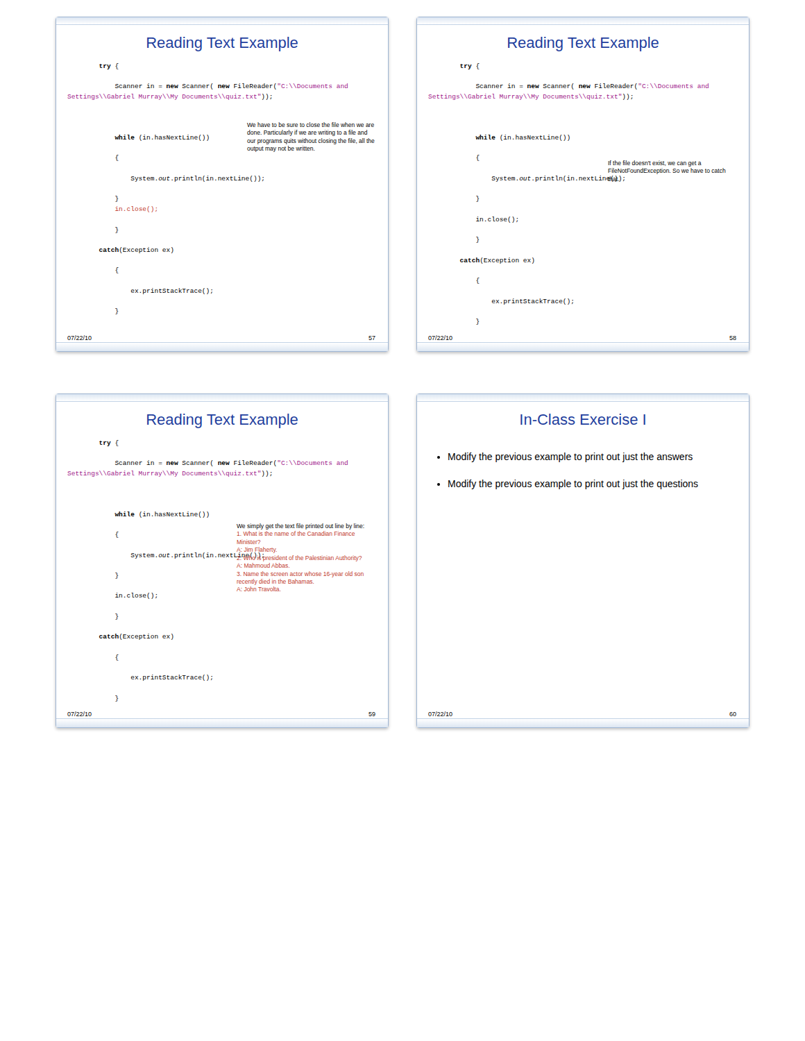Reading Text Example
        try {

            Scanner in = new Scanner( new FileReader("C:\\Documents and Settings\\Gabriel Murray\\My Documents\\quiz.txt"));



            while (in.hasNextLine())

            {

                System.out.println(in.nextLine());

            }
            in.close();

            }

        catch(Exception ex)

            {

                ex.printStackTrace();

            }
We have to be sure to close the file when we are done. Particularly if we are writing to a file and our programs quits without closing the file, all the output may not be written.
07/22/10
57
Reading Text Example
        try {

            Scanner in = new Scanner( new FileReader("C:\\Documents and Settings\\Gabriel Murray\\My Documents\\quiz.txt"));



            while (in.hasNextLine())

            {

                System.out.println(in.nextLine());

            }

            in.close();

            }

        catch(Exception ex)

            {

                ex.printStackTrace();

            }
If the file doesn't exist, we can get a FileNotFoundException. So we have to catch that.
07/22/10
58
Reading Text Example
        try {

            Scanner in = new Scanner( new FileReader("C:\\Documents and Settings\\Gabriel Murray\\My Documents\\quiz.txt"));



            while (in.hasNextLine())

            {

                System.out.println(in.nextLine());

            }

            in.close();

            }

        catch(Exception ex)

            {

                ex.printStackTrace();

            }
We simply get the text file printed out line by line:
1. What is the name of the Canadian Finance Minister?
A: Jim Flaherty.
2. Who is president of the Palestinian Authority?
A: Mahmoud Abbas.
3. Name the screen actor whose 16-year old son recently died in the Bahamas.
A: John Travolta.
07/22/10
59
In-Class Exercise I
Modify the previous example to print out just the answers
Modify the previous example to print out just the questions
07/22/10
60